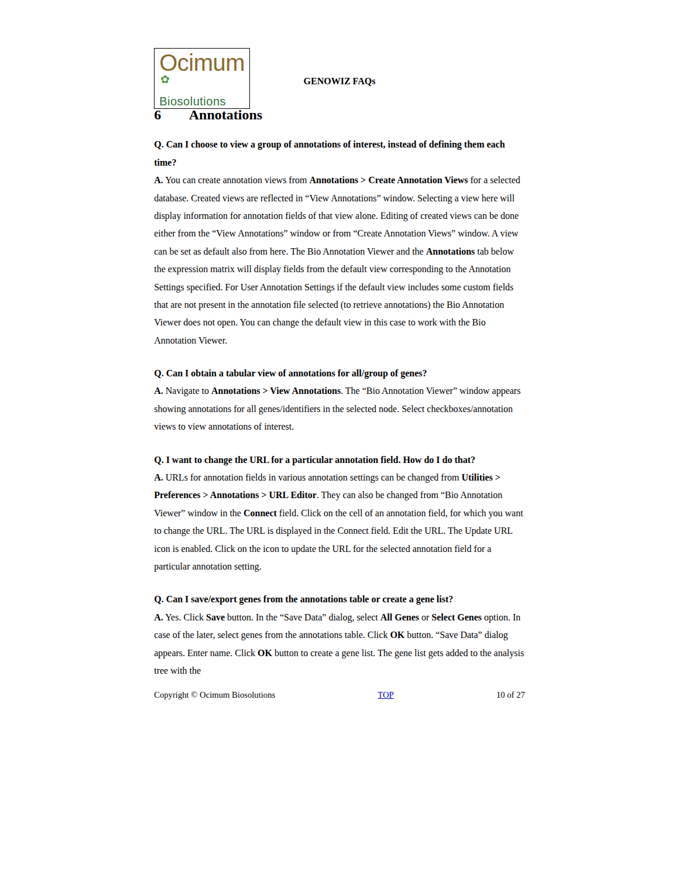Ocimum✿ Biosolutions
GENOWIZ FAQs
6 Annotations
Q. Can I choose to view a group of annotations of interest, instead of defining them each time?
A. You can create annotation views from Annotations > Create Annotation Views for a selected database. Created views are reflected in “View Annotations” window. Selecting a view here will display information for annotation fields of that view alone. Editing of created views can be done either from the “View Annotations” window or from “Create Annotation Views” window. A view can be set as default also from here. The Bio Annotation Viewer and the Annotations tab below the expression matrix will display fields from the default view corresponding to the Annotation Settings specified. For User Annotation Settings if the default view includes some custom fields that are not present in the annotation file selected (to retrieve annotations) the Bio Annotation Viewer does not open. You can change the default view in this case to work with the Bio Annotation Viewer.
Q. Can I obtain a tabular view of annotations for all/group of genes?
A. Navigate to Annotations > View Annotations. The “Bio Annotation Viewer” window appears showing annotations for all genes/identifiers in the selected node. Select checkboxes/annotation views to view annotations of interest.
Q. I want to change the URL for a particular annotation field. How do I do that?
A. URLs for annotation fields in various annotation settings can be changed from Utilities > Preferences > Annotations > URL Editor. They can also be changed from “Bio Annotation Viewer” window in the Connect field. Click on the cell of an annotation field, for which you want to change the URL. The URL is displayed in the Connect field. Edit the URL. The Update URL icon is enabled. Click on the icon to update the URL for the selected annotation field for a particular annotation setting.
Q. Can I save/export genes from the annotations table or create a gene list?
A. Yes. Click Save button. In the “Save Data” dialog, select All Genes or Select Genes option. In case of the later, select genes from the annotations table. Click OK button. “Save Data” dialog appears. Enter name. Click OK button to create a gene list. The gene list gets added to the analysis tree with the
Copyright © Ocimum Biosolutions
TOP
10 of 27